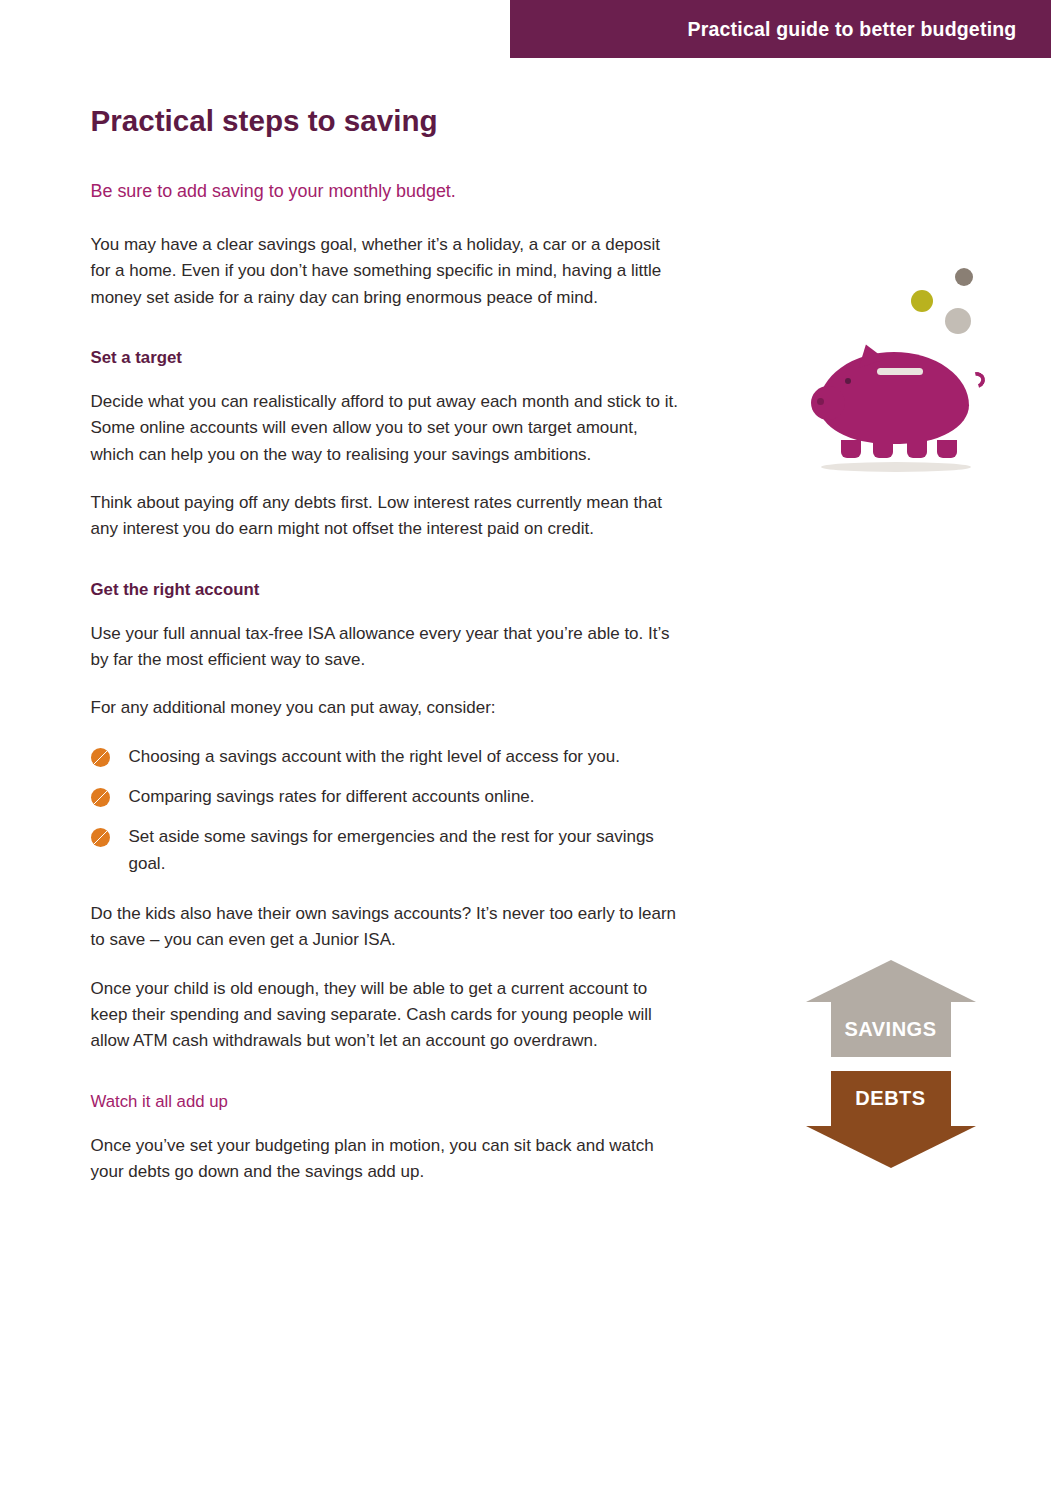Practical guide to better budgeting
Practical steps to saving
Be sure to add saving to your monthly budget.
You may have a clear savings goal, whether it’s a holiday, a car or a deposit for a home. Even if you don’t have something specific in mind, having a little money set aside for a rainy day can bring enormous peace of mind.
Set a target
Decide what you can realistically afford to put away each month and stick to it. Some online accounts will even allow you to set your own target amount, which can help you on the way to realising your savings ambitions.
Think about paying off any debts first. Low interest rates currently mean that any interest you do earn might not offset the interest paid on credit.
Get the right account
Use your full annual tax-free ISA allowance every year that you’re able to. It’s by far the most efficient way to save.
For any additional money you can put away, consider:
Choosing a savings account with the right level of access for you.
Comparing savings rates for different accounts online.
Set aside some savings for emergencies and the rest for your savings goal.
Do the kids also have their own savings accounts? It’s never too early to learn to save – you can even get a Junior ISA.
Once your child is old enough, they will be able to get a current account to keep their spending and saving separate. Cash cards for young people will allow ATM cash withdrawals but won’t let an account go overdrawn.
Watch it all add up
Once you’ve set your budgeting plan in motion, you can sit back and watch your debts go down and the savings add up.
SAVINGS
DEBTS